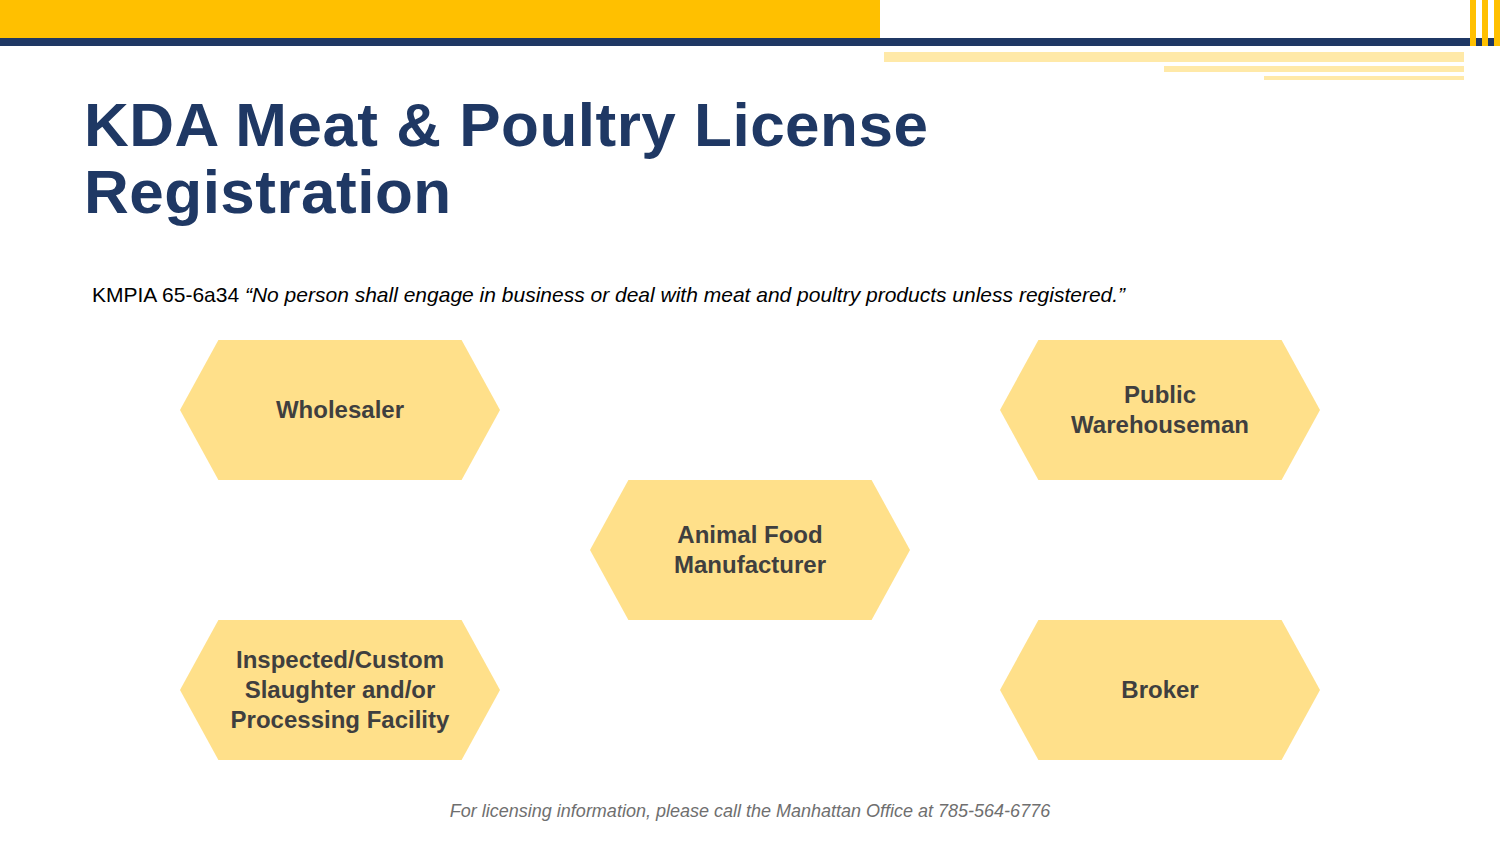KDA Meat & Poultry License Registration
KMPIA 65-6a34 “No person shall engage in business or deal with meat and poultry products unless registered.”
Wholesaler
Public
Warehouseman
Animal Food
Manufacturer
Inspected/Custom
Slaughter and/or
Processing Facility
Broker
For licensing information, please call the Manhattan Office at 785-564-6776